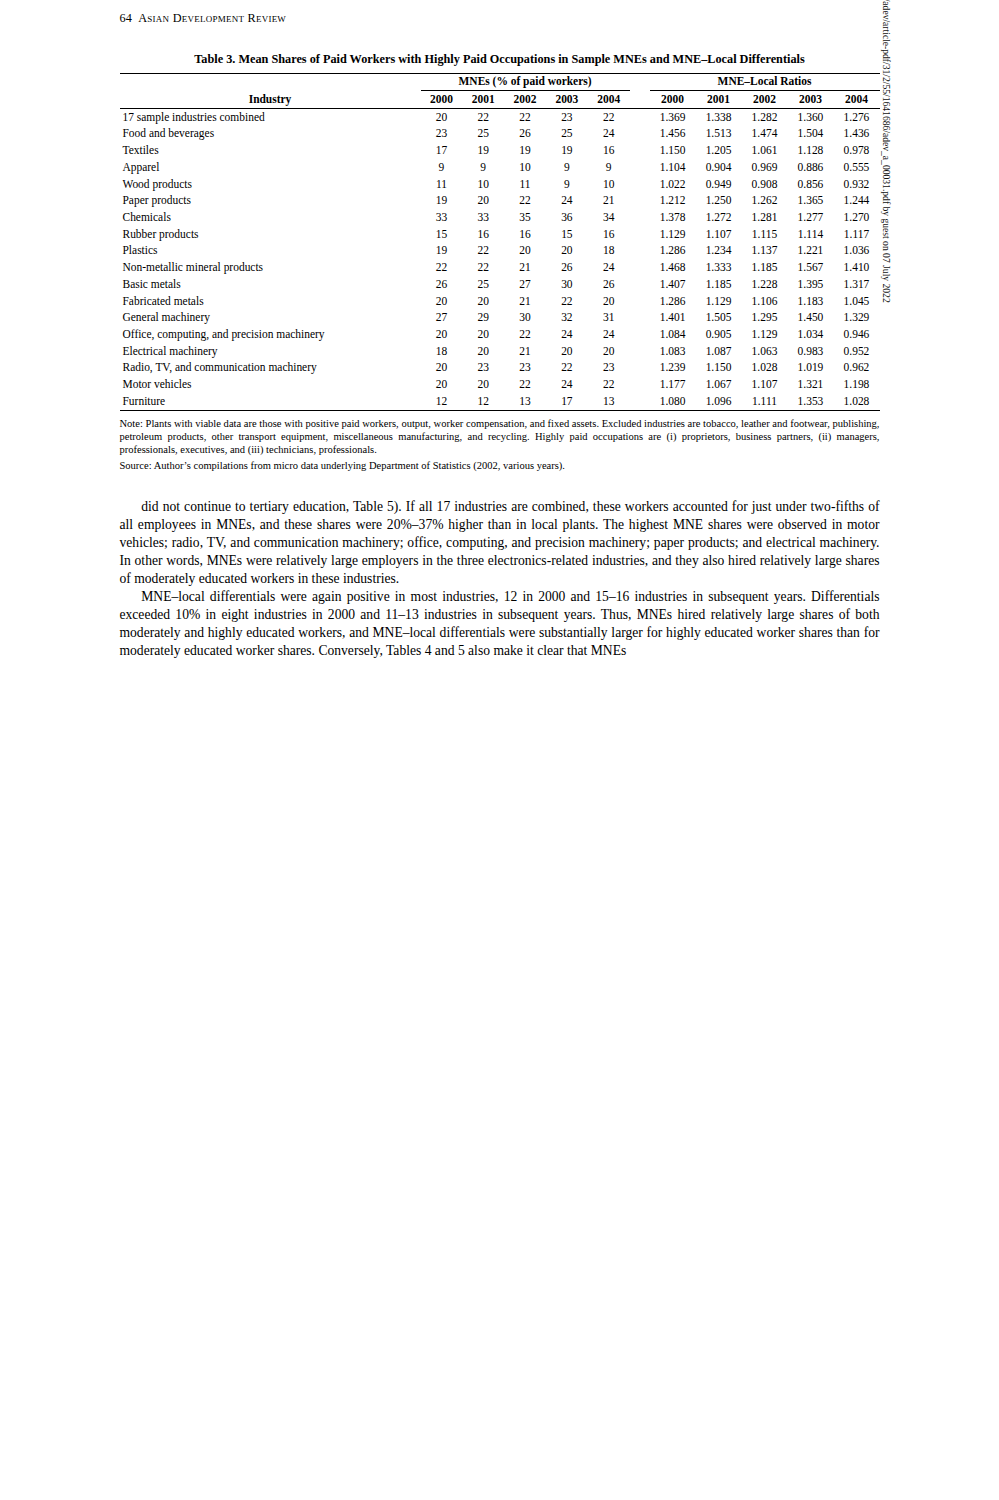64 Asian Development Review
Table 3. Mean Shares of Paid Workers with Highly Paid Occupations in Sample MNEs and MNE–Local Differentials
| Industry | MNEs (% of paid workers) | | MNE–Local Ratios |
| --- | --- | --- | --- |
| 2000 | 2001 | 2002 | 2003 | 2004 | | 2000 | 2001 | 2002 | 2003 | 2004 |
| 17 sample industries combined | 20 | 22 | 22 | 23 | 22 | | 1.369 | 1.338 | 1.282 | 1.360 | 1.276 |
| Food and beverages | 23 | 25 | 26 | 25 | 24 | | 1.456 | 1.513 | 1.474 | 1.504 | 1.436 |
| Textiles | 17 | 19 | 19 | 19 | 16 | | 1.150 | 1.205 | 1.061 | 1.128 | 0.978 |
| Apparel | 9 | 9 | 10 | 9 | 9 | | 1.104 | 0.904 | 0.969 | 0.886 | 0.555 |
| Wood products | 11 | 10 | 11 | 9 | 10 | | 1.022 | 0.949 | 0.908 | 0.856 | 0.932 |
| Paper products | 19 | 20 | 22 | 24 | 21 | | 1.212 | 1.250 | 1.262 | 1.365 | 1.244 |
| Chemicals | 33 | 33 | 35 | 36 | 34 | | 1.378 | 1.272 | 1.281 | 1.277 | 1.270 |
| Rubber products | 15 | 16 | 16 | 15 | 16 | | 1.129 | 1.107 | 1.115 | 1.114 | 1.117 |
| Plastics | 19 | 22 | 20 | 20 | 18 | | 1.286 | 1.234 | 1.137 | 1.221 | 1.036 |
| Non-metallic mineral products | 22 | 22 | 21 | 26 | 24 | | 1.468 | 1.333 | 1.185 | 1.567 | 1.410 |
| Basic metals | 26 | 25 | 27 | 30 | 26 | | 1.407 | 1.185 | 1.228 | 1.395 | 1.317 |
| Fabricated metals | 20 | 20 | 21 | 22 | 20 | | 1.286 | 1.129 | 1.106 | 1.183 | 1.045 |
| General machinery | 27 | 29 | 30 | 32 | 31 | | 1.401 | 1.505 | 1.295 | 1.450 | 1.329 |
| Office, computing, and precision machinery | 20 | 20 | 22 | 24 | 24 | | 1.084 | 0.905 | 1.129 | 1.034 | 0.946 |
| Electrical machinery | 18 | 20 | 21 | 20 | 20 | | 1.083 | 1.087 | 1.063 | 0.983 | 0.952 |
| Radio, TV, and communication machinery | 20 | 23 | 23 | 22 | 23 | | 1.239 | 1.150 | 1.028 | 1.019 | 0.962 |
| Motor vehicles | 20 | 20 | 22 | 24 | 22 | | 1.177 | 1.067 | 1.107 | 1.321 | 1.198 |
| Furniture | 12 | 12 | 13 | 17 | 13 | | 1.080 | 1.096 | 1.111 | 1.353 | 1.028 |
Note: Plants with viable data are those with positive paid workers, output, worker compensation, and fixed assets. Excluded industries are tobacco, leather and footwear, publishing, petroleum products, other transport equipment, miscellaneous manufacturing, and recycling. Highly paid occupations are (i) proprietors, business partners, (ii) managers, professionals, executives, and (iii) technicians, professionals.
Source: Author’s compilations from micro data underlying Department of Statistics (2002, various years).
did not continue to tertiary education, Table 5). If all 17 industries are combined, these workers accounted for just under two-fifths of all employees in MNEs, and these shares were 20%–37% higher than in local plants. The highest MNE shares were observed in motor vehicles; radio, TV, and communication machinery; office, computing, and precision machinery; paper products; and electrical machinery. In other words, MNEs were relatively large employers in the three electronics-related industries, and they also hired relatively large shares of moderately educated workers in these industries.
MNE–local differentials were again positive in most industries, 12 in 2000 and 15–16 industries in subsequent years. Differentials exceeded 10% in eight industries in 2000 and 11–13 industries in subsequent years. Thus, MNEs hired relatively large shares of both moderately and highly educated workers, and MNE–local differentials were substantially larger for highly educated worker shares than for moderately educated worker shares. Conversely, Tables 4 and 5 also make it clear that MNEs
Downloaded from http://direct.mit.edu/adev/article-pdf/31/2/55/1641686/adev_a_00031.pdf by guest on 07 July 2022